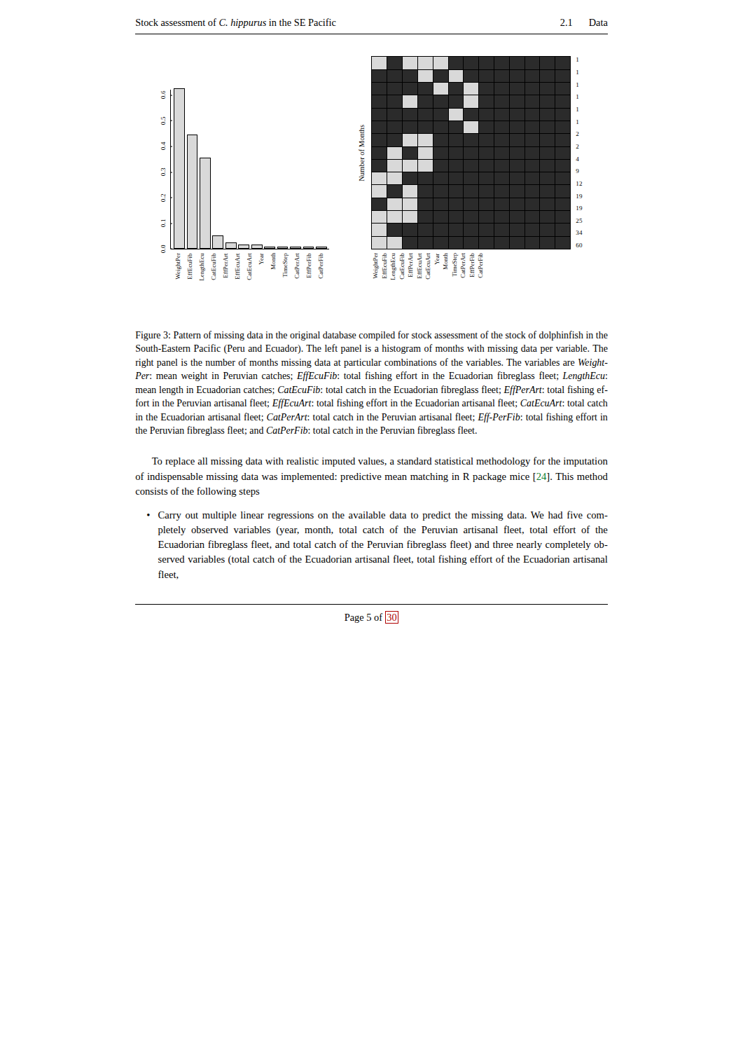Stock assessment of C. hippurus in the SE Pacific
2.1 Data
0.0
0.1
0.2
0.3
0.4
0.5
0.6
WeightPer EffEcuFib LengthEcu CatEcuFib EffPerArt EffEcuArt CatEcuArt Year Month TimeStep CatPerArt EffPerFib CatPerFib
Number of Months
111111 22491219 19253460
WeightPer EffEcuFib LengthEcu CatEcuFib EffPerArt EffEcuArt CatEcuArt Year Month TimeStep CatPerArt EffPerFib CatPerFib
Figure 3: Pattern of missing data in the original database compiled for stock assessment of the stock of dolphinfish in the South-Eastern Pacific (Peru and Ecuador). The left panel is a histogram of months with missing data per variable. The right panel is the number of months missing data at particular combinations of the variables. The variables are Weight-Per: mean weight in Peruvian catches; EffEcuFib: total fishing effort in the Ecuadorian fibreglass fleet; LengthEcu: mean length in Ecuadorian catches; CatEcuFib: total catch in the Ecuadorian fibreglass fleet; EffPerArt: total fishing effort in the Peruvian artisanal fleet; EffEcuArt: total fishing effort in the Ecuadorian artisanal fleet; CatEcuArt: total catch in the Ecuadorian artisanal fleet; CatPerArt: total catch in the Peruvian artisanal fleet; Eff-PerFib: total fishing effort in the Peruvian fibreglass fleet; and CatPerFib: total catch in the Peruvian fibreglass fleet.
To replace all missing data with realistic imputed values, a standard statistical methodology for the imputation of indispensable missing data was implemented: predictive mean matching in R package mice [24]. This method consists of the following steps
Carry out multiple linear regressions on the available data to predict the missing data. We had five completely observed variables (year, month, total catch of the Peruvian artisanal fleet, total effort of the Ecuadorian fibreglass fleet, and total catch of the Peruvian fibreglass fleet) and three nearly completely observed variables (total catch of the Ecuadorian artisanal fleet, total fishing effort of the Ecuadorian artisanal fleet,
Page 5 of 30